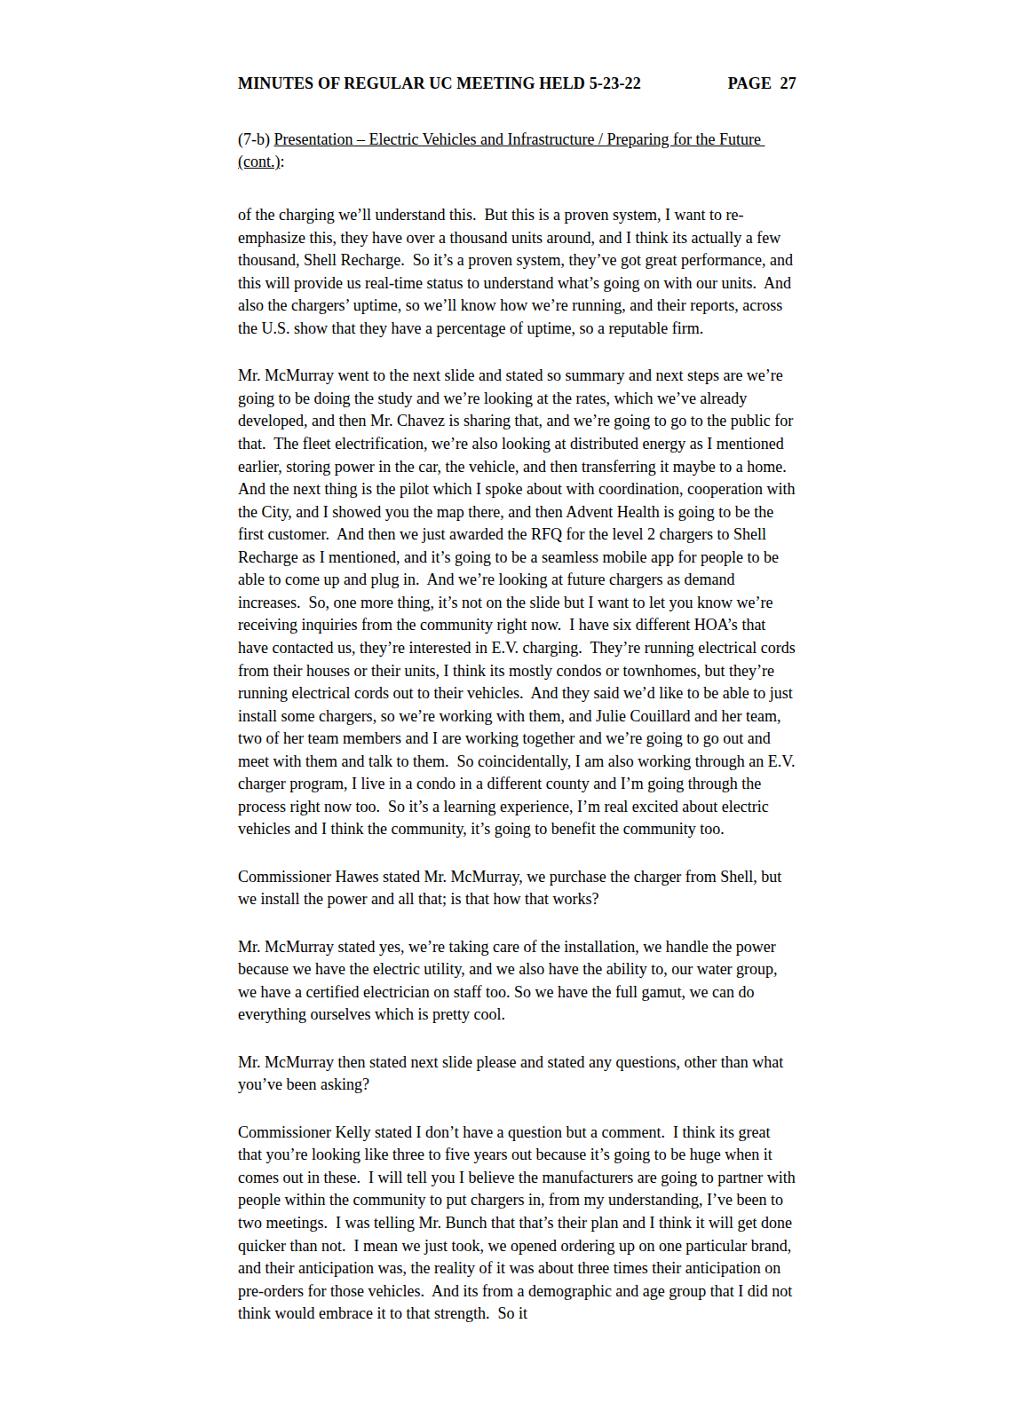Minutes of Regular UC Meeting Held 5-23-22 PAGE 27
(7-b) Presentation – Electric Vehicles and Infrastructure / Preparing for the Future (cont.):
of the charging we’ll understand this. But this is a proven system, I want to re-emphasize this, they have over a thousand units around, and I think its actually a few thousand, Shell Recharge. So it’s a proven system, they’ve got great performance, and this will provide us real-time status to understand what’s going on with our units. And also the chargers’ uptime, so we’ll know how we’re running, and their reports, across the U.S. show that they have a percentage of uptime, so a reputable firm.
Mr. McMurray went to the next slide and stated so summary and next steps are we’re going to be doing the study and we’re looking at the rates, which we’ve already developed, and then Mr. Chavez is sharing that, and we’re going to go to the public for that. The fleet electrification, we’re also looking at distributed energy as I mentioned earlier, storing power in the car, the vehicle, and then transferring it maybe to a home. And the next thing is the pilot which I spoke about with coordination, cooperation with the City, and I showed you the map there, and then Advent Health is going to be the first customer. And then we just awarded the RFQ for the level 2 chargers to Shell Recharge as I mentioned, and it’s going to be a seamless mobile app for people to be able to come up and plug in. And we’re looking at future chargers as demand increases. So, one more thing, it’s not on the slide but I want to let you know we’re receiving inquiries from the community right now. I have six different HOA’s that have contacted us, they’re interested in E.V. charging. They’re running electrical cords from their houses or their units, I think its mostly condos or townhomes, but they’re running electrical cords out to their vehicles. And they said we’d like to be able to just install some chargers, so we’re working with them, and Julie Couillard and her team, two of her team members and I are working together and we’re going to go out and meet with them and talk to them. So coincidentally, I am also working through an E.V. charger program, I live in a condo in a different county and I’m going through the process right now too. So it’s a learning experience, I’m real excited about electric vehicles and I think the community, it’s going to benefit the community too.
Commissioner Hawes stated Mr. McMurray, we purchase the charger from Shell, but we install the power and all that; is that how that works?
Mr. McMurray stated yes, we’re taking care of the installation, we handle the power because we have the electric utility, and we also have the ability to, our water group, we have a certified electrician on staff too. So we have the full gamut, we can do everything ourselves which is pretty cool.
Mr. McMurray then stated next slide please and stated any questions, other than what you’ve been asking?
Commissioner Kelly stated I don’t have a question but a comment. I think its great that you’re looking like three to five years out because it’s going to be huge when it comes out in these. I will tell you I believe the manufacturers are going to partner with people within the community to put chargers in, from my understanding, I’ve been to two meetings. I was telling Mr. Bunch that that’s their plan and I think it will get done quicker than not. I mean we just took, we opened ordering up on one particular brand, and their anticipation was, the reality of it was about three times their anticipation on pre-orders for those vehicles. And its from a demographic and age group that I did not think would embrace it to that strength. So it